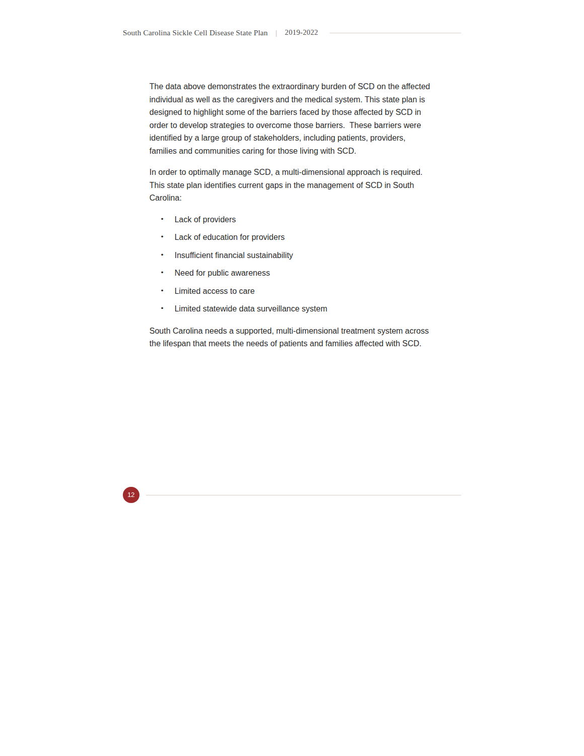South Carolina Sickle Cell Disease State Plan | 2019-2022
The data above demonstrates the extraordinary burden of SCD on the affected individual as well as the caregivers and the medical system. This state plan is designed to highlight some of the barriers faced by those affected by SCD in order to develop strategies to overcome those barriers. These barriers were identified by a large group of stakeholders, including patients, providers, families and communities caring for those living with SCD.
In order to optimally manage SCD, a multi-dimensional approach is required. This state plan identifies current gaps in the management of SCD in South Carolina:
Lack of providers
Lack of education for providers
Insufficient financial sustainability
Need for public awareness
Limited access to care
Limited statewide data surveillance system
South Carolina needs a supported, multi-dimensional treatment system across the lifespan that meets the needs of patients and families affected with SCD.
12